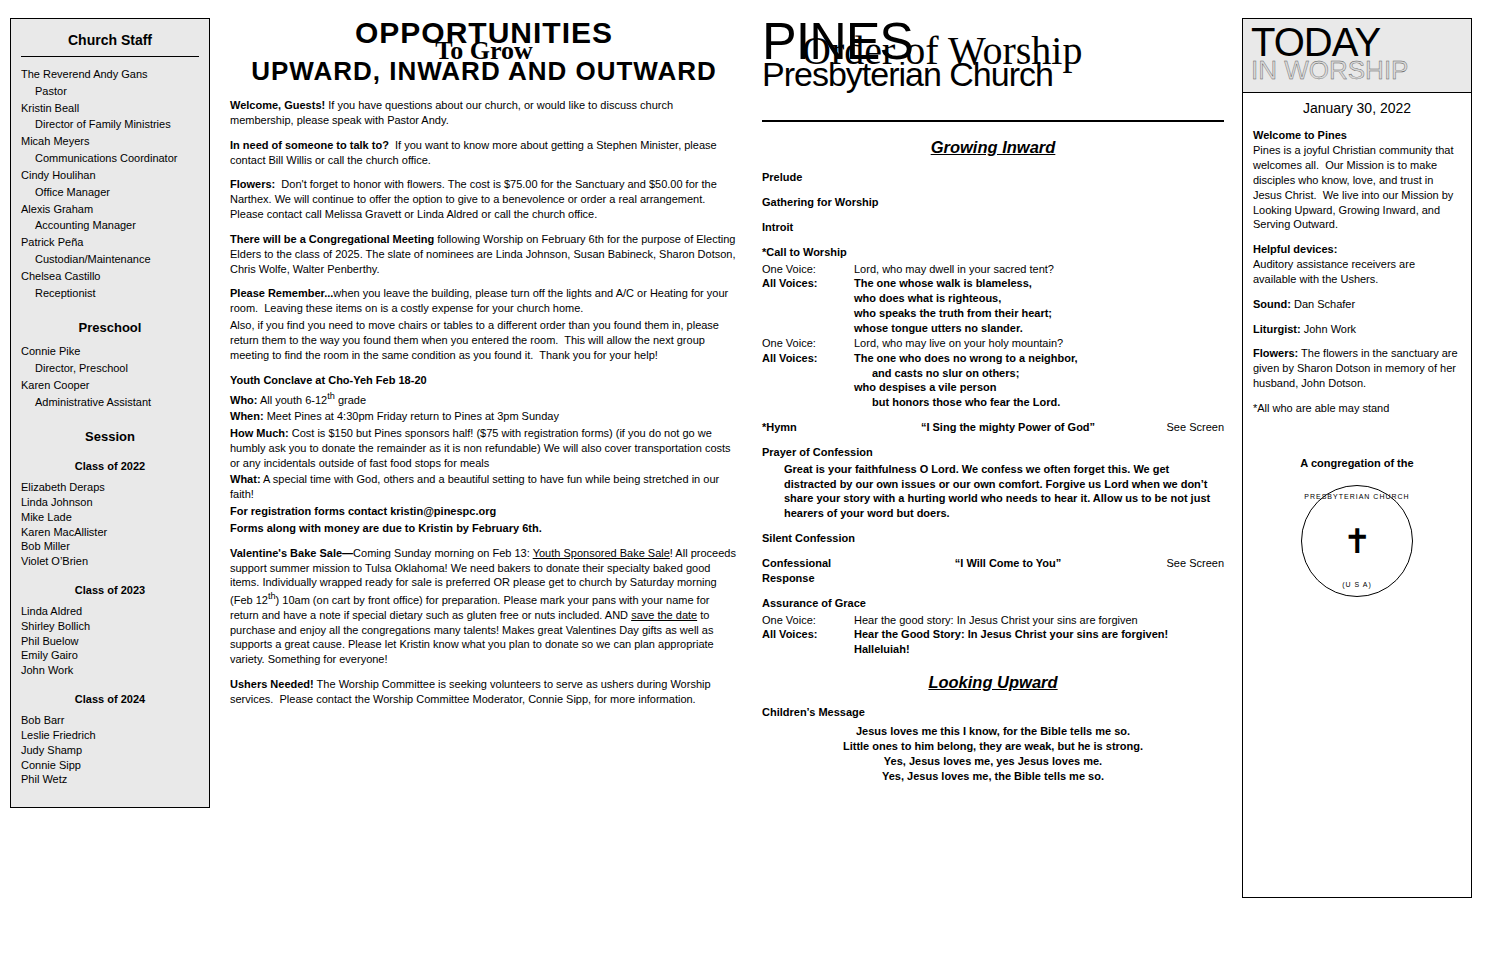Church Staff
The Reverend Andy Gans
Pastor
Kristin Beall
Director of Family Ministries
Micah Meyers
Communications Coordinator
Cindy Houlihan
Office Manager
Alexis Graham
Accounting Manager
Patrick Peña
Custodian/Maintenance
Chelsea Castillo
Receptionist
Preschool
Connie Pike
Director, Preschool
Karen Cooper
Administrative Assistant
Session
Class of 2022
Elizabeth Deraps
Linda Johnson
Mike Lade
Karen MacAllister
Bob Miller
Violet O’Brien
Class of 2023
Linda Aldred
Shirley Bollich
Phil Buelow
Emily Gairo
John Work
Class of 2024
Bob Barr
Leslie Friedrich
Judy Shamp
Connie Sipp
Phil Wetz
OPPORTUNITIES To Grow UPWARD, INWARD AND OUTWARD
Welcome, Guests! If you have questions about our church, or would like to discuss church membership, please speak with Pastor Andy.
In need of someone to talk to? If you want to know more about getting a Stephen Minister, please contact Bill Willis or call the church office.
Flowers: Don't forget to honor with flowers. The cost is $75.00 for the Sanctuary and $50.00 for the Narthex. We will continue to offer the option to give to a benevolence or order a real arrangement. Please contact call Melissa Gravett or Linda Aldred or call the church office.
There will be a Congregational Meeting following Worship on February 6th for the purpose of Electing Elders to the class of 2025. The slate of nominees are Linda Johnson, Susan Babineck, Sharon Dotson, Chris Wolfe, Walter Penberthy.
Please Remember... when you leave the building, please turn off the lights and A/C or Heating for your room. Leaving these items on is a costly expense for your church home.
Also, if you find you need to move chairs or tables to a different order than you found them in, please return them to the way you found them when you entered the room. This will allow the next group meeting to find the room in the same condition as you found it. Thank you for your help!
Youth Conclave at Cho-Yeh Feb 18-20
Who: All youth 6-12th grade
When: Meet Pines at 4:30pm Friday return to Pines at 3pm Sunday
How Much: Cost is $150 but Pines sponsors half! ($75 with registration forms) (if you do not go we humbly ask you to donate the remainder as it is non refundable) We will also cover transportation costs or any incidentals outside of fast food stops for meals
What: A special time with God, others and a beautiful setting to have fun while being stretched in our faith!
For registration forms contact kristin@pinespc.org
Forms along with money are due to Kristin by February 6th.
Valentine's Bake Sale—Coming Sunday morning on Feb 13: Youth Sponsored Bake Sale! All proceeds support summer mission to Tulsa Oklahoma! We need bakers to donate their specialty baked good items. Individually wrapped ready for sale is preferred OR please get to church by Saturday morning (Feb 12th) 10am (on cart by front office) for preparation. Please mark your pans with your name for return and have a note if special dietary such as gluten free or nuts included. AND save the date to purchase and enjoy all the congregations many talents! Makes great Valentines Day gifts as well as supports a great cause. Please let Kristin know what you plan to donate so we can plan appropriate variety. Something for everyone!
Ushers Needed! The Worship Committee is seeking volunteers to serve as ushers during Worship services. Please contact the Worship Committee Moderator, Connie Sipp, for more information.
PINES
Presbyterian Church
Order of Worship
Growing Inward
Prelude
Gathering for Worship
Introit
*Call to Worship
One Voice:
Lord, who may dwell in your sacred tent?
All Voices:
The one whose walk is blameless,
who does what is righteous,
who speaks the truth from their heart;
whose tongue utters no slander.
One Voice:
Lord, who may live on your holy mountain?
All Voices:
The one who does no wrong to a neighbor,
and casts no slur on others;
who despises a vile person
but honors those who fear the Lord.
*Hymn
“I Sing the mighty Power of God”
See Screen
Prayer of Confession
Great is your faithfulness O Lord. We confess we often forget this. We get distracted by our own issues or our own comfort. Forgive us Lord when we don’t share your story with a hurting world who needs to hear it. Allow us to be not just hearers of your word but doers.
Silent Confession
Confessional Response
“I Will Come to You”
See Screen
Assurance of Grace
One Voice:
Hear the good story: In Jesus Christ your sins are forgiven
All Voices:
Hear the Good Story: In Jesus Christ your sins are forgiven! Halleluiah!
Looking Upward
Children’s Message
Jesus loves me this I know, for the Bible tells me so.
Little ones to him belong, they are weak, but he is strong.
Yes, Jesus loves me, yes Jesus loves me.
Yes, Jesus loves me, the Bible tells me so.
TODAY
IN WORSHIP
January 30, 2022
Welcome to Pines
Pines is a joyful Christian community that welcomes all. Our Mission is to make disciples who know, love, and trust in Jesus Christ. We live into our Mission by Looking Upward, Growing Inward, and Serving Outward.
Helpful devices:
Auditory assistance receivers are available with the Ushers.
Sound: Dan Schafer
Liturgist: John Work
Flowers: The flowers in the sanctuary are given by Sharon Dotson in memory of her husband, John Dotson.
*All who are able may stand
A congregation of the
PRESBYTERIAN CHURCH
✝
(U S A)